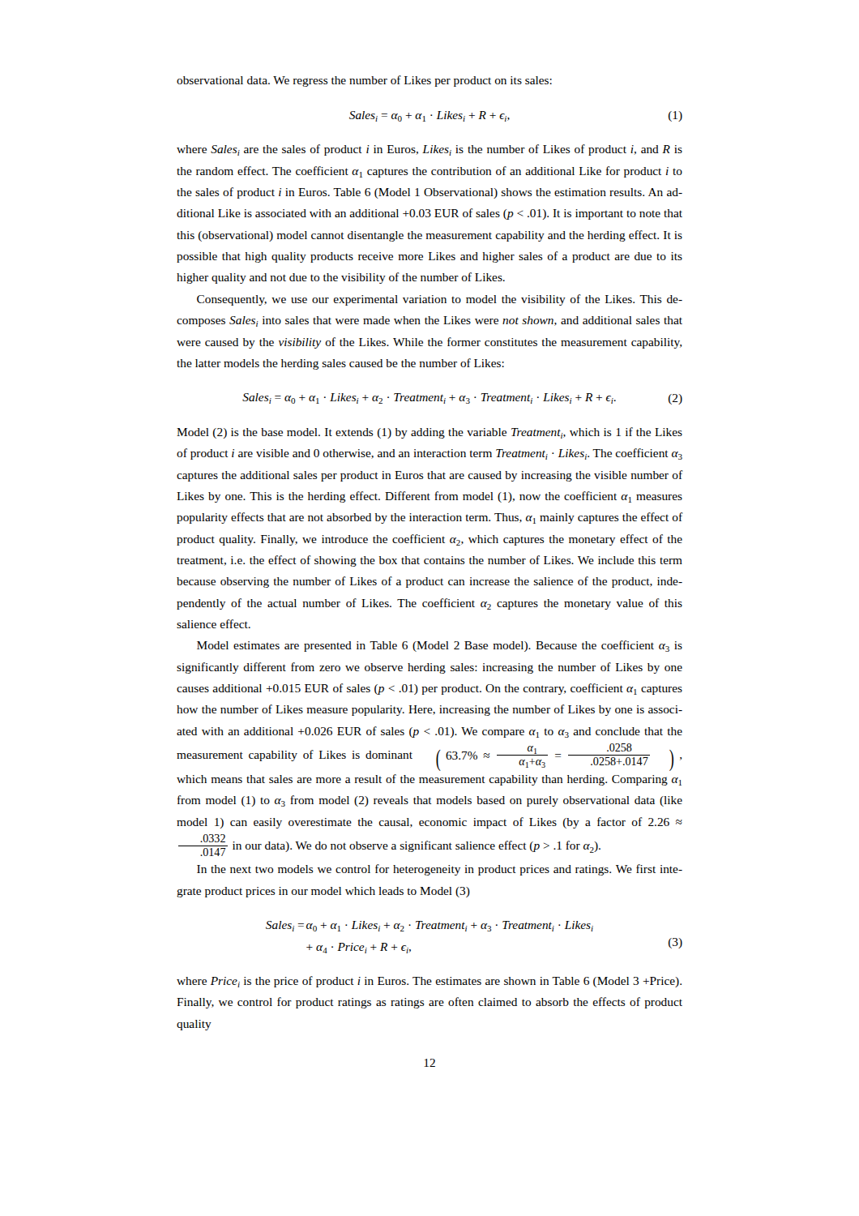observational data. We regress the number of Likes per product on its sales:
Salesi = α0 + α1 · Likesi + R + ϵi, (1)
where Salesi are the sales of product i in Euros, Likesi is the number of Likes of product i, and R is the random effect. The coefficient α1 captures the contribution of an additional Like for product i to the sales of product i in Euros. Table 6 (Model 1 Observational) shows the estimation results. An additional Like is associated with an additional +0.03 EUR of sales (p < .01). It is important to note that this (observational) model cannot disentangle the measurement capability and the herding effect. It is possible that high quality products receive more Likes and higher sales of a product are due to its higher quality and not due to the visibility of the number of Likes.
Consequently, we use our experimental variation to model the visibility of the Likes. This decomposes Salesi into sales that were made when the Likes were not shown, and additional sales that were caused by the visibility of the Likes. While the former constitutes the measurement capability, the latter models the herding sales caused be the number of Likes:
Salesi = α0 + α1 · Likesi + α2 · Treatmenti + α3 · Treatmenti · Likesi + R + ϵi. (2)
Model (2) is the base model. It extends (1) by adding the variable Treatmenti, which is 1 if the Likes of product i are visible and 0 otherwise, and an interaction term Treatmenti · Likesi. The coefficient α3 captures the additional sales per product in Euros that are caused by increasing the visible number of Likes by one. This is the herding effect. Different from model (1), now the coefficient α1 measures popularity effects that are not absorbed by the interaction term. Thus, α1 mainly captures the effect of product quality. Finally, we introduce the coefficient α2, which captures the monetary effect of the treatment, i.e. the effect of showing the box that contains the number of Likes. We include this term because observing the number of Likes of a product can increase the salience of the product, independently of the actual number of Likes. The coefficient α2 captures the monetary value of this salience effect.
Model estimates are presented in Table 6 (Model 2 Base model). Because the coefficient α3 is significantly different from zero we observe herding sales: increasing the number of Likes by one causes additional +0.015 EUR of sales (p < .01) per product. On the contrary, coefficient α1 captures how the number of Likes measure popularity. Here, increasing the number of Likes by one is associated with an additional +0.026 EUR of sales (p < .01). We compare α1 to α3 and conclude that the measurement capability of Likes is dominant (63.7% ≈ α1 α1+α3 = .0258.0258+.0147), which means that sales are more a result of the measurement capability than herding. Comparing α1 from model (1) to α3 from model (2) reveals that models based on purely observational data (like model 1) can easily overestimate the causal, economic impact of Likes (by a factor of 2.26 ≈ .0332.0147 in our data). We do not observe a significant salience effect (p > .1 for α2).
In the next two models we control for heterogeneity in product prices and ratings. We first integrate product prices in our model which leads to Model (3)
Salesi =
α0 + α1 · Likesi + α2 · Treatmenti + α3 · Treatmenti · Likesi
+ α4 · Pricei + R + ϵi,
(3)
where Pricei is the price of product i in Euros. The estimates are shown in Table 6 (Model 3 +Price). Finally, we control for product ratings as ratings are often claimed to absorb the effects of product quality
12